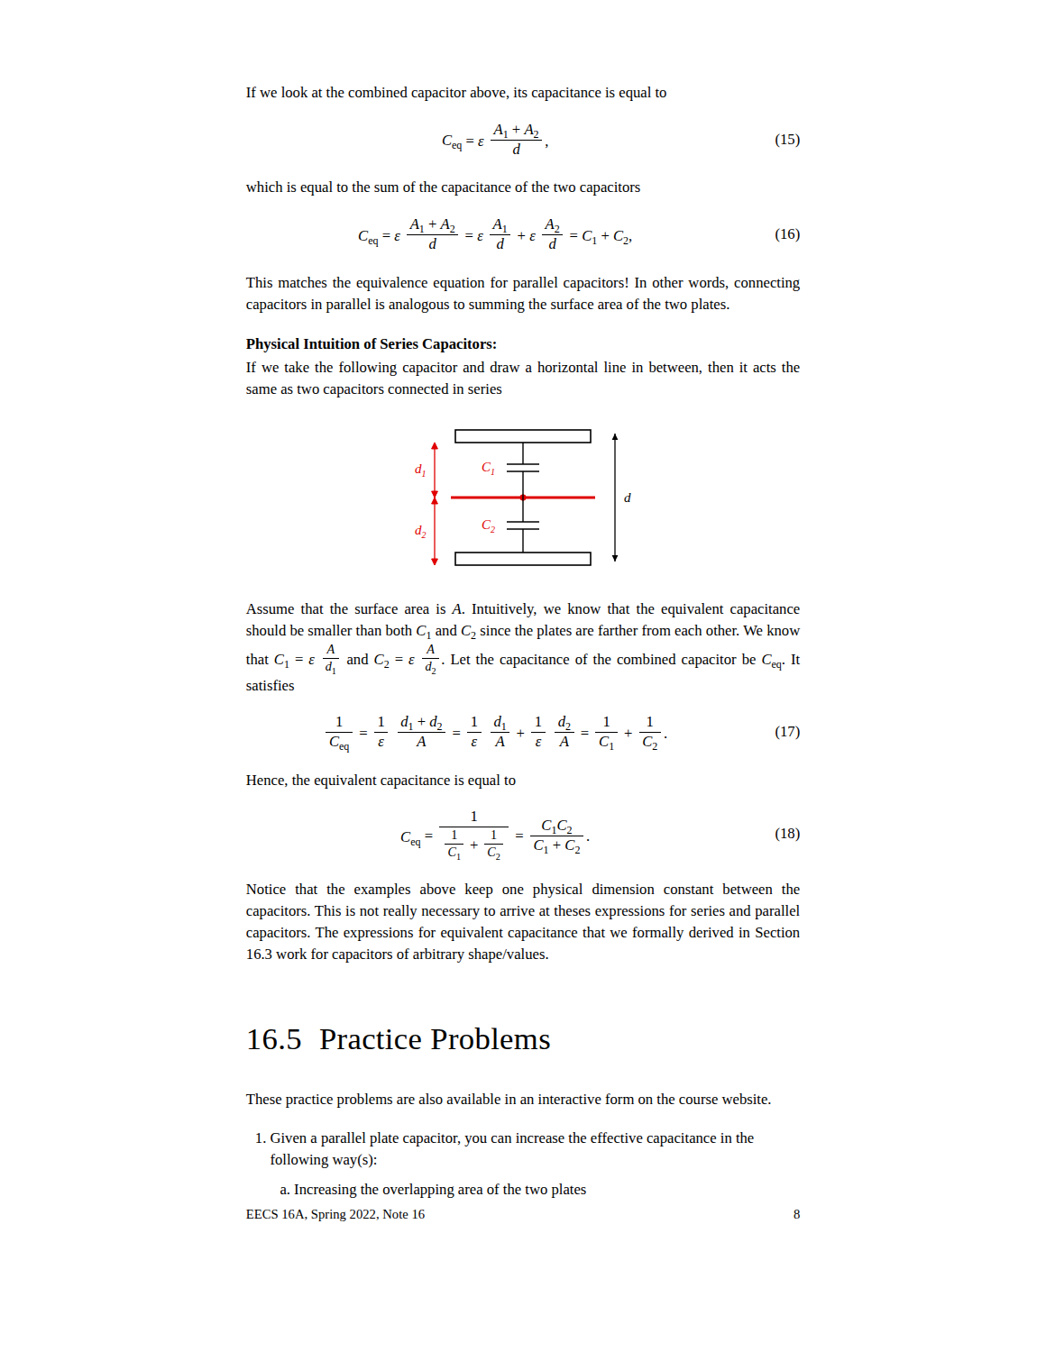If we look at the combined capacitor above, its capacitance is equal to
Ceq = ε A1 + A2 d,
(15)
which is equal to the sum of the capacitance of the two capacitors
Ceq = ε A1 + A2 d = ε A1 d + ε A2 d = C1 + C2,
(16)
This matches the equivalence equation for parallel capacitors! In other words, connecting capacitors in parallel is analogous to summing the surface area of the two plates.
Physical Intuition of Series Capacitors:
If we take the following capacitor and draw a horizontal line in between, then it acts the same as two capacitors connected in series
d1 d2 d C1 C2
Assume that the surface area is A. Intuitively, we know that the equivalent capacitance should be smaller than both C1 and C2 since the plates are farther from each other. We know that C1 = ε Ad1 and C2 = ε Ad2. Let the capacitance of the combined capacitor be Ceq. It satisfies
1 Ceq = 1 ε d1 + d2 A = 1 ε d1 A + 1 ε d2 A = 1 C1 + 1 C2.
(17)
Hence, the equivalent capacitance is equal to
Ceq = 11 C1 + 1 C2 = C1C2 C1 + C2.
(18)
Notice that the examples above keep one physical dimension constant between the capacitors. This is not really necessary to arrive at theses expressions for series and parallel capacitors. The expressions for equivalent capacitance that we formally derived in Section 16.3 work for capacitors of arbitrary shape/values.
16.5 Practice Problems
These practice problems are also available in an interactive form on the course website.
Given a parallel plate capacitor, you can increase the effective capacitance in the following way(s):
Increasing the overlapping area of the two plates
EECS 16A, Spring 2022, Note 16 8